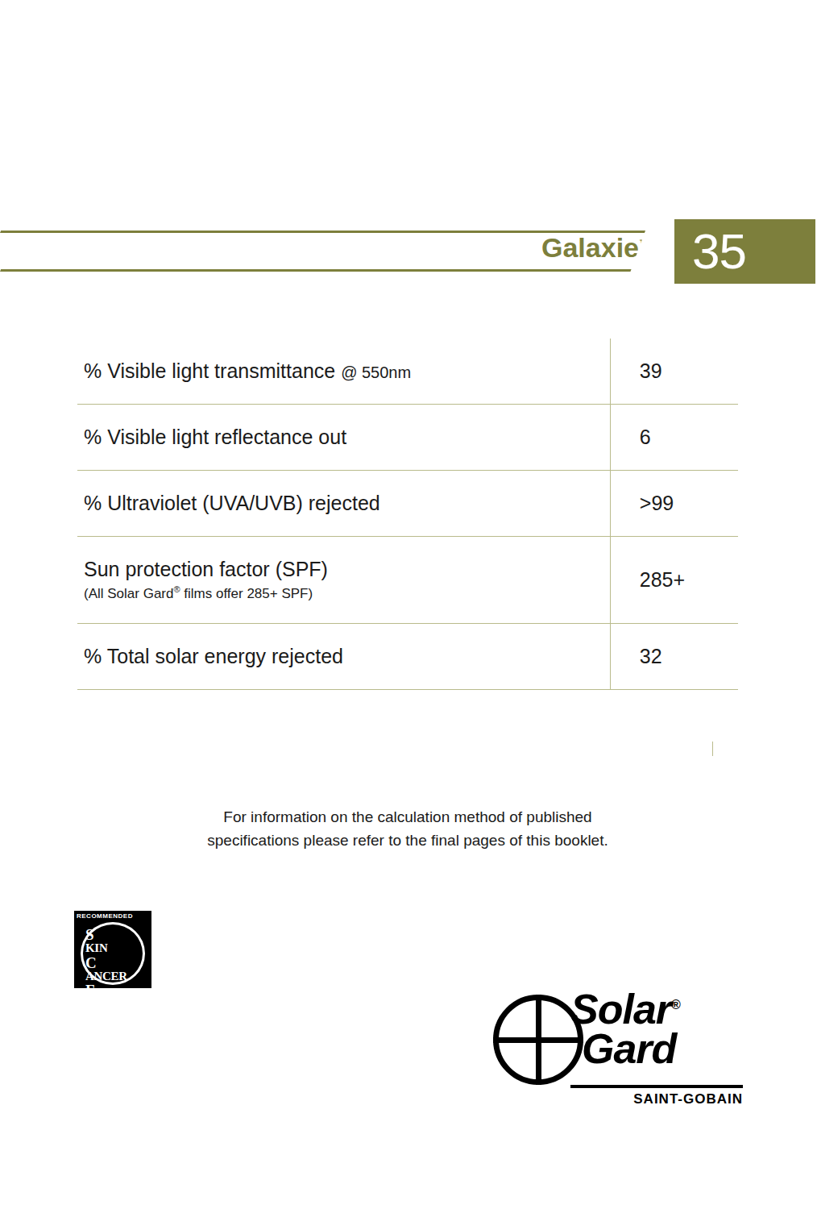Galaxie™
35
| % Visible light transmittance @ 550nm | 39 |
| % Visible light reflectance out | 6 |
| % Ultraviolet (UVA/UVB) rejected | >99 |
| Sun protection factor (SPF) (All Solar Gard ® films offer 285+ SPF) | 285+ |
| % Total solar energy rejected | 32 |
For information on the calculation method of published
specifications please refer to the final pages of this booklet.
RECOMMENDED
SKIN CANCER FOUNDATION
Solar® Gard
SAINT-GOBAIN